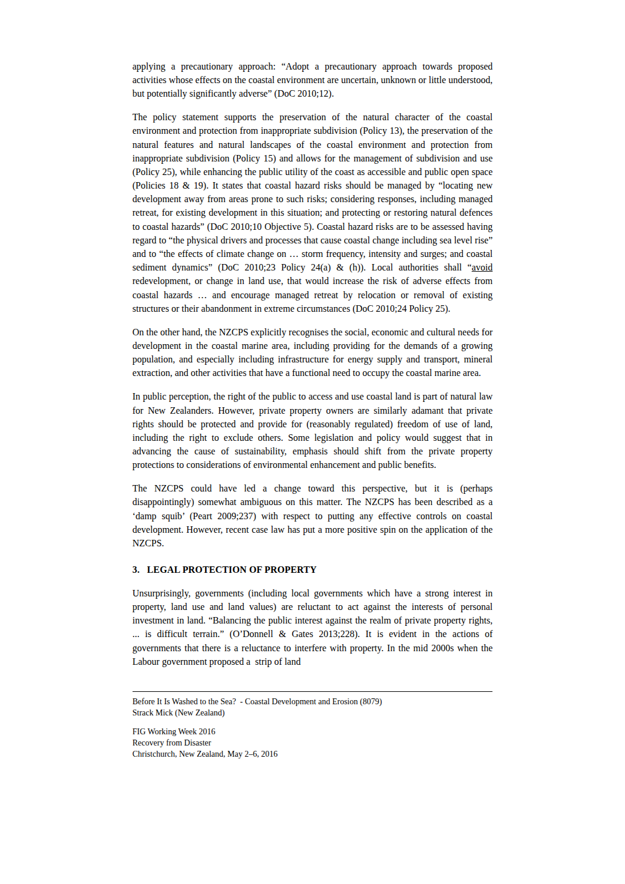applying a precautionary approach: “Adopt a precautionary approach towards proposed activities whose effects on the coastal environment are uncertain, unknown or little understood, but potentially significantly adverse” (DoC 2010;12).
The policy statement supports the preservation of the natural character of the coastal environment and protection from inappropriate subdivision (Policy 13), the preservation of the natural features and natural landscapes of the coastal environment and protection from inappropriate subdivision (Policy 15) and allows for the management of subdivision and use (Policy 25), while enhancing the public utility of the coast as accessible and public open space (Policies 18 & 19). It states that coastal hazard risks should be managed by “locating new development away from areas prone to such risks; considering responses, including managed retreat, for existing development in this situation; and protecting or restoring natural defences to coastal hazards” (DoC 2010;10 Objective 5). Coastal hazard risks are to be assessed having regard to “the physical drivers and processes that cause coastal change including sea level rise” and to “the effects of climate change on … storm frequency, intensity and surges; and coastal sediment dynamics” (DoC 2010;23 Policy 24(a) & (h)). Local authorities shall “avoid redevelopment, or change in land use, that would increase the risk of adverse effects from coastal hazards … and encourage managed retreat by relocation or removal of existing structures or their abandonment in extreme circumstances (DoC 2010;24 Policy 25).
On the other hand, the NZCPS explicitly recognises the social, economic and cultural needs for development in the coastal marine area, including providing for the demands of a growing population, and especially including infrastructure for energy supply and transport, mineral extraction, and other activities that have a functional need to occupy the coastal marine area.
In public perception, the right of the public to access and use coastal land is part of natural law for New Zealanders. However, private property owners are similarly adamant that private rights should be protected and provide for (reasonably regulated) freedom of use of land, including the right to exclude others. Some legislation and policy would suggest that in advancing the cause of sustainability, emphasis should shift from the private property protections to considerations of environmental enhancement and public benefits.
The NZCPS could have led a change toward this perspective, but it is (perhaps disappointingly) somewhat ambiguous on this matter. The NZCPS has been described as a ‘damp squib’ (Peart 2009;237) with respect to putting any effective controls on coastal development. However, recent case law has put a more positive spin on the application of the NZCPS.
3. Legal Protection of Property
Unsurprisingly, governments (including local governments which have a strong interest in property, land use and land values) are reluctant to act against the interests of personal investment in land. “Balancing the public interest against the realm of private property rights, ... is difficult terrain.” (O’Donnell & Gates 2013;228). It is evident in the actions of governments that there is a reluctance to interfere with property. In the mid 2000s when the Labour government proposed a strip of land
Before It Is Washed to the Sea? - Coastal Development and Erosion (8079)
Strack Mick (New Zealand)
FIG Working Week 2016
Recovery from Disaster
Christchurch, New Zealand, May 2–6, 2016